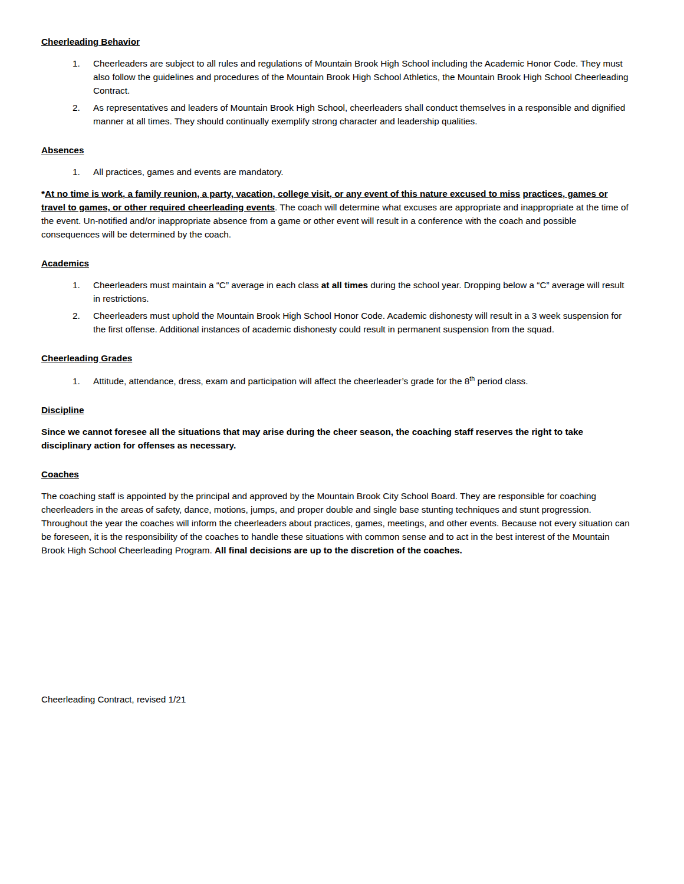Cheerleading Behavior
Cheerleaders are subject to all rules and regulations of Mountain Brook High School including the Academic Honor Code. They must also follow the guidelines and procedures of the Mountain Brook High School Athletics, the Mountain Brook High School Cheerleading Contract.
As representatives and leaders of Mountain Brook High School, cheerleaders shall conduct themselves in a responsible and dignified manner at all times. They should continually exemplify strong character and leadership qualities.
Absences
All practices, games and events are mandatory.
*At no time is work, a family reunion, a party, vacation, college visit, or any event of this nature excused to miss practices, games or travel to games, or other required cheerleading events. The coach will determine what excuses are appropriate and inappropriate at the time of the event. Un-notified and/or inappropriate absence from a game or other event will result in a conference with the coach and possible consequences will be determined by the coach.
Academics
Cheerleaders must maintain a “C” average in each class at all times during the school year. Dropping below a “C” average will result in restrictions.
Cheerleaders must uphold the Mountain Brook High School Honor Code. Academic dishonesty will result in a 3 week suspension for the first offense. Additional instances of academic dishonesty could result in permanent suspension from the squad.
Cheerleading Grades
Attitude, attendance, dress, exam and participation will affect the cheerleader’s grade for the 8th period class.
Discipline
Since we cannot foresee all the situations that may arise during the cheer season, the coaching staff reserves the right to take disciplinary action for offenses as necessary.
Coaches
The coaching staff is appointed by the principal and approved by the Mountain Brook City School Board. They are responsible for coaching cheerleaders in the areas of safety, dance, motions, jumps, and proper double and single base stunting techniques and stunt progression. Throughout the year the coaches will inform the cheerleaders about practices, games, meetings, and other events. Because not every situation can be foreseen, it is the responsibility of the coaches to handle these situations with common sense and to act in the best interest of the Mountain Brook High School Cheerleading Program. All final decisions are up to the discretion of the coaches.
Cheerleading Contract, revised 1/21